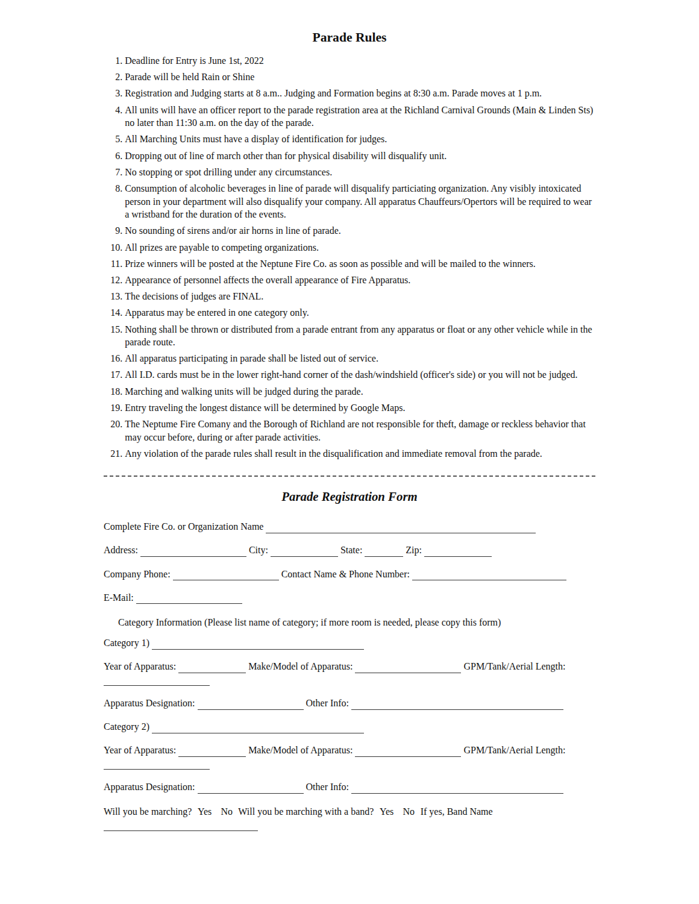Parade Rules
Deadline for Entry is June 1st, 2022
Parade will be held Rain or Shine
Registration and Judging starts at 8 a.m.. Judging and Formation begins at 8:30 a.m. Parade moves at 1 p.m.
All units will have an officer report to the parade registration area at the Richland Carnival Grounds (Main & Linden Sts) no later than 11:30 a.m. on the day of the parade.
All Marching Units must have a display of identification for judges.
Dropping out of line of march other than for physical disability will disqualify unit.
No stopping or spot drilling under any circumstances.
Consumption of alcoholic beverages in line of parade will disqualify particiating organization. Any visibly intoxicated person in your department will also disqualify your company. All apparatus Chauffeurs/Opertors will be required to wear a wristband for the duration of the events.
No sounding of sirens and/or air horns in line of parade.
All prizes are payable to competing organizations.
Prize winners will be posted at the Neptune Fire Co. as soon as possible and will be mailed to the winners.
Appearance of personnel affects the overall appearance of Fire Apparatus.
The decisions of judges are FINAL.
Apparatus may be entered in one category only.
Nothing shall be thrown or distributed from a parade entrant from any apparatus or float or any other vehicle while in the parade route.
All apparatus participating in parade shall be listed out of service.
All I.D. cards must be in the lower right-hand corner of the dash/windshield (officer's side) or you will not be judged.
Marching and walking units will be judged during the parade.
Entry traveling the longest distance will be determined by Google Maps.
The Neptume Fire Comany and the Borough of Richland are not responsible for theft, damage or reckless behavior that may occur before, during or after parade activities.
Any violation of the parade rules shall result in the disqualification and immediate removal from the parade.
Parade Registration Form
Complete Fire Co. or Organization Name
Address: City: State: Zip:
Company Phone: Contact Name & Phone Number:
E-Mail:
Category Information (Please list name of category; if more room is needed, please copy this form)
Category 1)
Year of Apparatus: Make/Model of Apparatus: GPM/Tank/Aerial Length:
Apparatus Designation: Other Info:
Category 2)
Year of Apparatus: Make/Model of Apparatus: GPM/Tank/Aerial Length:
Apparatus Designation: Other Info:
Will you be marching? Yes No Will you be marching with a band? Yes No If yes, Band Name